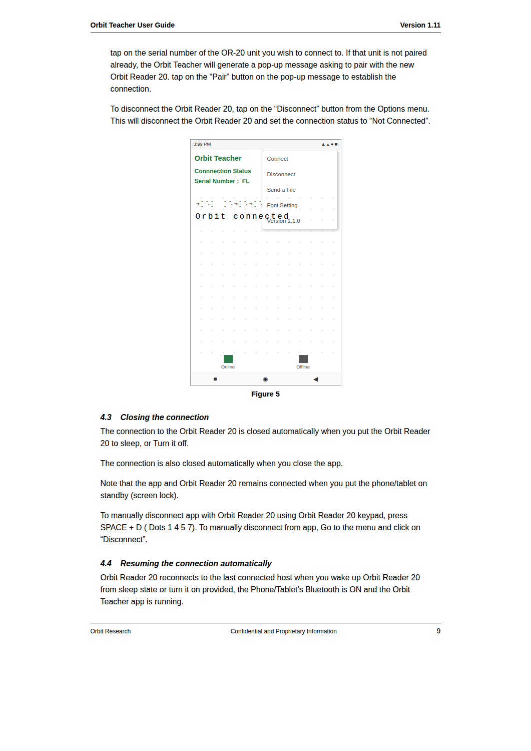Orbit Teacher User Guide Version 1.11
tap on the serial number of the OR-20 unit you wish to connect to. If that unit is not paired already, the Orbit Teacher will generate a pop-up message asking to pair with the new Orbit Reader 20. tap on the “Pair” button on the pop-up message to establish the connection.
To disconnect the Orbit Reader 20, tap on the “Disconnect” button from the Options menu. This will disconnect the Orbit Reader 20 and set the connection status to “Not Connected”.
3:99 PM ▲ ▴ ● ■
Orbit Teacher
Connnection Status
Serial Number : FL
Connect
Disconnect
Send a File
Font Setting
Version 1.1.0
⠲⡁⠡⡁ ⡁⠡⠲⡁⠡⠲⡁⠡
Orbit connected
Online Offline
■ ◉ ◀
Figure 5
4.3 Closing the connection
The connection to the Orbit Reader 20 is closed automatically when you put the Orbit Reader 20 to sleep, or Turn it off.
The connection is also closed automatically when you close the app.
Note that the app and Orbit Reader 20 remains connected when you put the phone/tablet on standby (screen lock).
To manually disconnect app with Orbit Reader 20 using Orbit Reader 20 keypad, press SPACE + D ( Dots 1 4 5 7). To manually disconnect from app, Go to the menu and click on “Disconnect”.
4.4 Resuming the connection automatically
Orbit Reader 20 reconnects to the last connected host when you wake up Orbit Reader 20 from sleep state or turn it on provided, the Phone/Tablet’s Bluetooth is ON and the Orbit Teacher app is running.
Orbit Research Confidential and Proprietary Information 9